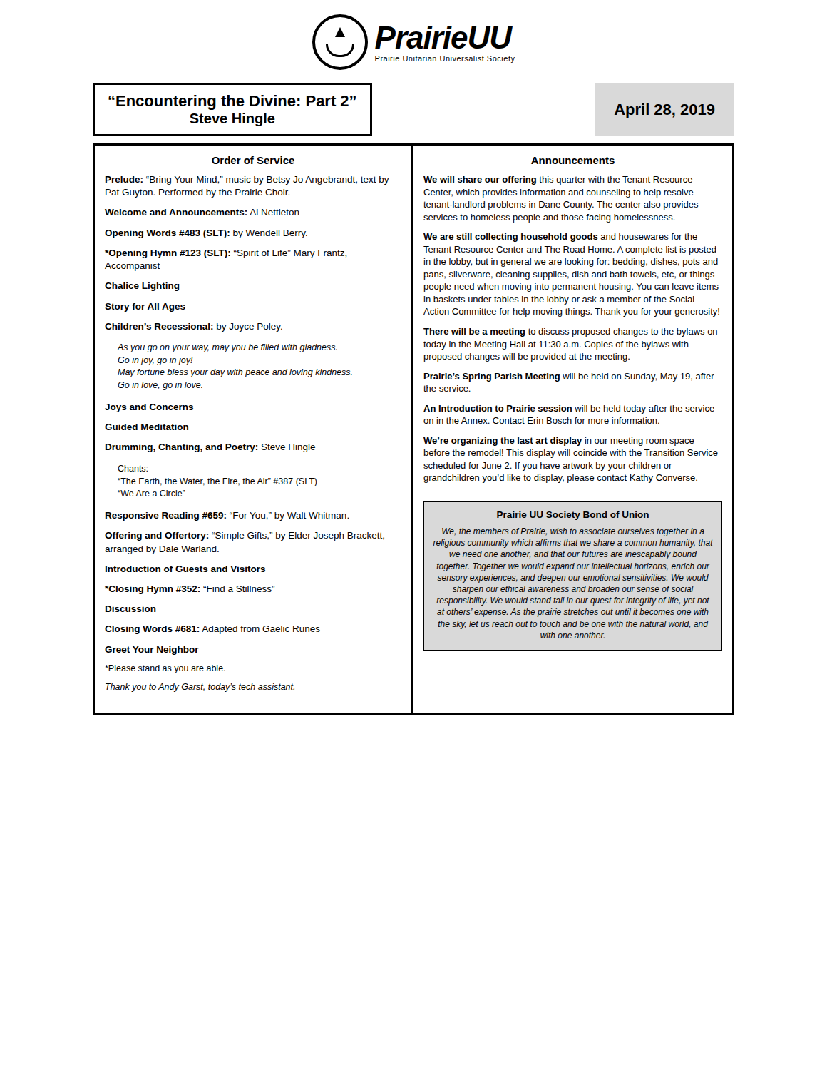PrairieUU
Prairie Unitarian Universalist Society
“Encountering the Divine: Part 2”
Steve Hingle
April 28, 2019
Order of Service
Prelude: “Bring Your Mind,” music by Betsy Jo Angebrandt, text by Pat Guyton. Performed by the Prairie Choir.
Welcome and Announcements: Al Nettleton
Opening Words #483 (SLT): by Wendell Berry.
*Opening Hymn #123 (SLT): “Spirit of Life” Mary Frantz, Accompanist
Chalice Lighting
Story for All Ages
Children’s Recessional: by Joyce Poley.
As you go on your way, may you be filled with gladness.
Go in joy, go in joy!
May fortune bless your day with peace and loving kindness.
Go in love, go in love.
Joys and Concerns
Guided Meditation
Drumming, Chanting, and Poetry: Steve Hingle
Chants:
“The Earth, the Water, the Fire, the Air” #387 (SLT)
“We Are a Circle”
Responsive Reading #659: “For You,” by Walt Whitman.
Offering and Offertory: “Simple Gifts,” by Elder Joseph Brackett, arranged by Dale Warland.
Introduction of Guests and Visitors
*Closing Hymn #352: “Find a Stillness”
Discussion
Closing Words #681: Adapted from Gaelic Runes
Greet Your Neighbor
*Please stand as you are able.
Thank you to Andy Garst, today’s tech assistant.
Announcements
We will share our offering this quarter with the Tenant Resource Center, which provides information and counseling to help resolve tenant-landlord problems in Dane County. The center also provides services to homeless people and those facing homelessness.
We are still collecting household goods and housewares for the Tenant Resource Center and The Road Home. A complete list is posted in the lobby, but in general we are looking for: bedding, dishes, pots and pans, silverware, cleaning supplies, dish and bath towels, etc, or things people need when moving into permanent housing. You can leave items in baskets under tables in the lobby or ask a member of the Social Action Committee for help moving things. Thank you for your generosity!
There will be a meeting to discuss proposed changes to the bylaws on today in the Meeting Hall at 11:30 a.m. Copies of the bylaws with proposed changes will be provided at the meeting.
Prairie’s Spring Parish Meeting will be held on Sunday, May 19, after the service.
An Introduction to Prairie session will be held today after the service on in the Annex. Contact Erin Bosch for more information.
We’re organizing the last art display in our meeting room space before the remodel! This display will coincide with the Transition Service scheduled for June 2. If you have artwork by your children or grandchildren you’d like to display, please contact Kathy Converse.
Prairie UU Society Bond of Union
We, the members of Prairie, wish to associate ourselves together in a religious community which affirms that we share a common humanity, that we need one another, and that our futures are inescapably bound together. Together we would expand our intellectual horizons, enrich our sensory experiences, and deepen our emotional sensitivities. We would sharpen our ethical awareness and broaden our sense of social responsibility. We would stand tall in our quest for integrity of life, yet not at others’ expense. As the prairie stretches out until it becomes one with the sky, let us reach out to touch and be one with the natural world, and with one another.